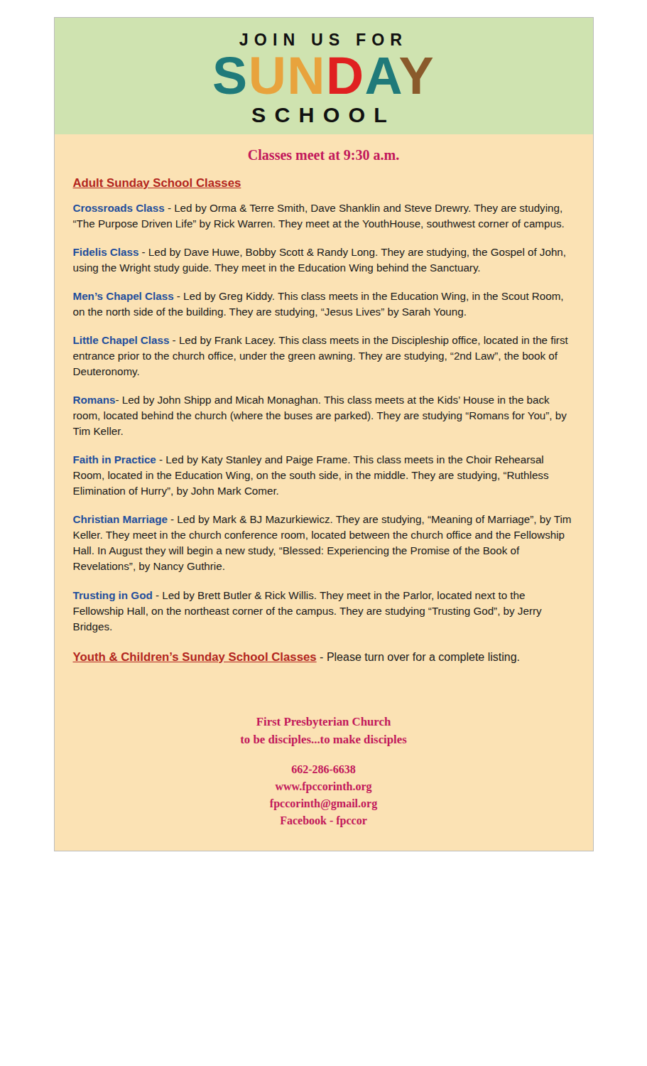JOIN US FOR
SUNDAY
SCHOOL
Classes meet at 9:30 a.m.
Adult Sunday School Classes
Crossroads Class - Led by Orma & Terre Smith, Dave Shanklin and Steve Drewry. They are studying, “The Purpose Driven Life” by Rick Warren. They meet at the YouthHouse, southwest corner of campus.
Fidelis Class - Led by Dave Huwe, Bobby Scott & Randy Long. They are studying, the Gospel of John, using the Wright study guide. They meet in the Education Wing behind the Sanctuary.
Men’s Chapel Class - Led by Greg Kiddy. This class meets in the Education Wing, in the Scout Room, on the north side of the building. They are studying, “Jesus Lives” by Sarah Young.
Little Chapel Class - Led by Frank Lacey. This class meets in the Discipleship office, located in the first entrance prior to the church office, under the green awning. They are studying, “2nd Law”, the book of Deuteronomy.
Romans- Led by John Shipp and Micah Monaghan. This class meets at the Kids’ House in the back room, located behind the church (where the buses are parked). They are studying “Romans for You”, by Tim Keller.
Faith in Practice - Led by Katy Stanley and Paige Frame. This class meets in the Choir Rehearsal Room, located in the Education Wing, on the south side, in the middle. They are studying, “Ruthless Elimination of Hurry”, by John Mark Comer.
Christian Marriage - Led by Mark & BJ Mazurkiewicz. They are studying, “Meaning of Marriage”, by Tim Keller. They meet in the church conference room, located between the church office and the Fellowship Hall. In August they will begin a new study, “Blessed: Experiencing the Promise of the Book of Revelations”, by Nancy Guthrie.
Trusting in God - Led by Brett Butler & Rick Willis. They meet in the Parlor, located next to the Fellowship Hall, on the northeast corner of the campus. They are studying “Trusting God”, by Jerry Bridges.
Youth & Children’s Sunday School Classes
- Please turn over for a complete listing.
First Presbyterian Church
to be disciples...to make disciples
662-286-6638
www.fpccorinth.org
fpccorinth@gmail.org
Facebook - fpccor